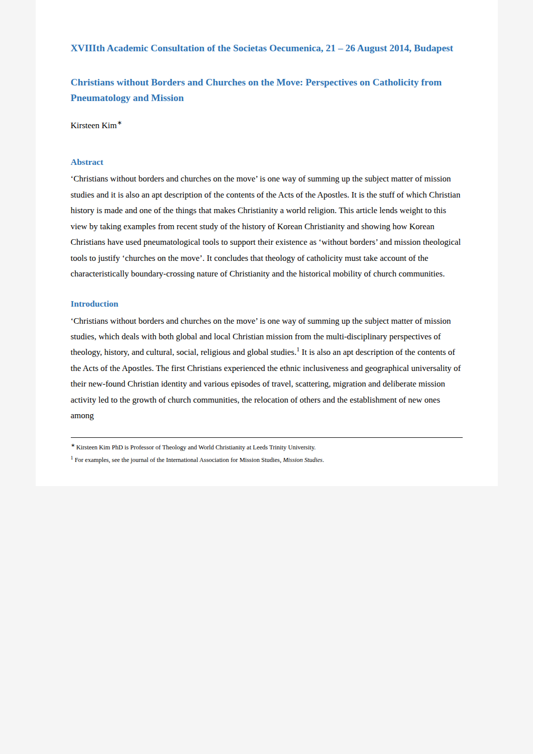XVIIIth Academic Consultation of the Societas Oecumenica, 21 – 26 August 2014, Budapest
Christians without Borders and Churches on the Move: Perspectives on Catholicity from Pneumatology and Mission
Kirsteen Kim∗
Abstract
‘Christians without borders and churches on the move’ is one way of summing up the subject matter of mission studies and it is also an apt description of the contents of the Acts of the Apostles. It is the stuff of which Christian history is made and one of the things that makes Christianity a world religion. This article lends weight to this view by taking examples from recent study of the history of Korean Christianity and showing how Korean Christians have used pneumatological tools to support their existence as ‘without borders’ and mission theological tools to justify ‘churches on the move’. It concludes that theology of catholicity must take account of the characteristically boundary-crossing nature of Christianity and the historical mobility of church communities.
Introduction
‘Christians without borders and churches on the move’ is one way of summing up the subject matter of mission studies, which deals with both global and local Christian mission from the multi-disciplinary perspectives of theology, history, and cultural, social, religious and global studies.1 It is also an apt description of the contents of the Acts of the Apostles. The first Christians experienced the ethnic inclusiveness and geographical universality of their new-found Christian identity and various episodes of travel, scattering, migration and deliberate mission activity led to the growth of church communities, the relocation of others and the establishment of new ones among
∗ Kirsteen Kim PhD is Professor of Theology and World Christianity at Leeds Trinity University.
1 For examples, see the journal of the International Association for Mission Studies, Mission Studies.